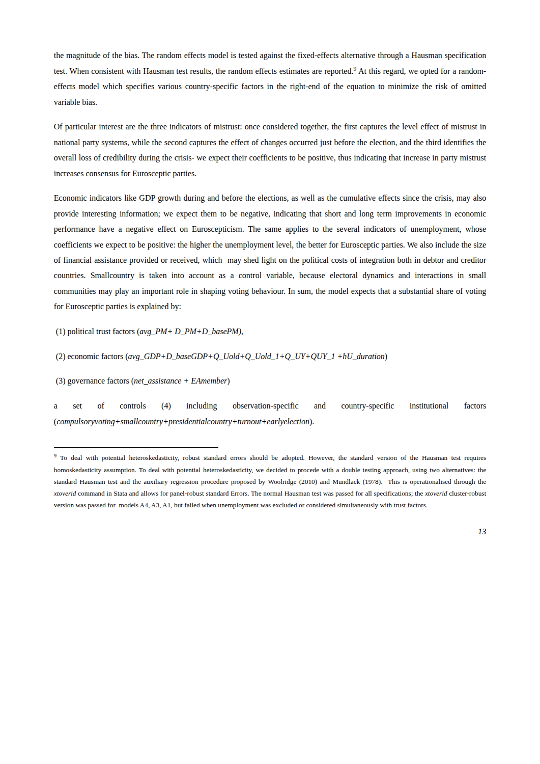the magnitude of the bias. The random effects model is tested against the fixed-effects alternative through a Hausman specification test. When consistent with Hausman test results, the random effects estimates are reported.9 At this regard, we opted for a random-effects model which specifies various country-specific factors in the right-end of the equation to minimize the risk of omitted variable bias.
Of particular interest are the three indicators of mistrust: once considered together, the first captures the level effect of mistrust in national party systems, while the second captures the effect of changes occurred just before the election, and the third identifies the overall loss of credibility during the crisis- we expect their coefficients to be positive, thus indicating that increase in party mistrust increases consensus for Eurosceptic parties.
Economic indicators like GDP growth during and before the elections, as well as the cumulative effects since the crisis, may also provide interesting information; we expect them to be negative, indicating that short and long term improvements in economic performance have a negative effect on Euroscepticism. The same applies to the several indicators of unemployment, whose coefficients we expect to be positive: the higher the unemployment level, the better for Eurosceptic parties. We also include the size of financial assistance provided or received, which may shed light on the political costs of integration both in debtor and creditor countries. Smallcountry is taken into account as a control variable, because electoral dynamics and interactions in small communities may play an important role in shaping voting behaviour. In sum, the model expects that a substantial share of voting for Eurosceptic parties is explained by:
(1) political trust factors (avg_PM+ D_PM+D_basePM),
(2) economic factors (avg_GDP+D_baseGDP+Q_Uold+Q_Uold_1+Q_UY+QUY_1 +hU_duration)
(3) governance factors (net_assistance + EAmember)
a set of controls (4) including observation-specific and country-specific institutional factors (compulsoryvoting+smallcountry+presidentialcountry+turnout+earlyelection).
9 To deal with potential heteroskedasticity, robust standard errors should be adopted. However, the standard version of the Hausman test requires homoskedasticity assumption. To deal with potential heteroskedasticity, we decided to procede with a double testing approach, using two alternatives: the standard Hausman test and the auxiliary regression procedure proposed by Woolridge (2010) and Mundlack (1978). This is operationalised through the xtoverid command in Stata and allows for panel-robust standard Errors. The normal Hausman test was passed for all specifications; the xtoverid cluster-robust version was passed for models A4, A3, A1, but failed when unemployment was excluded or considered simultaneously with trust factors.
13